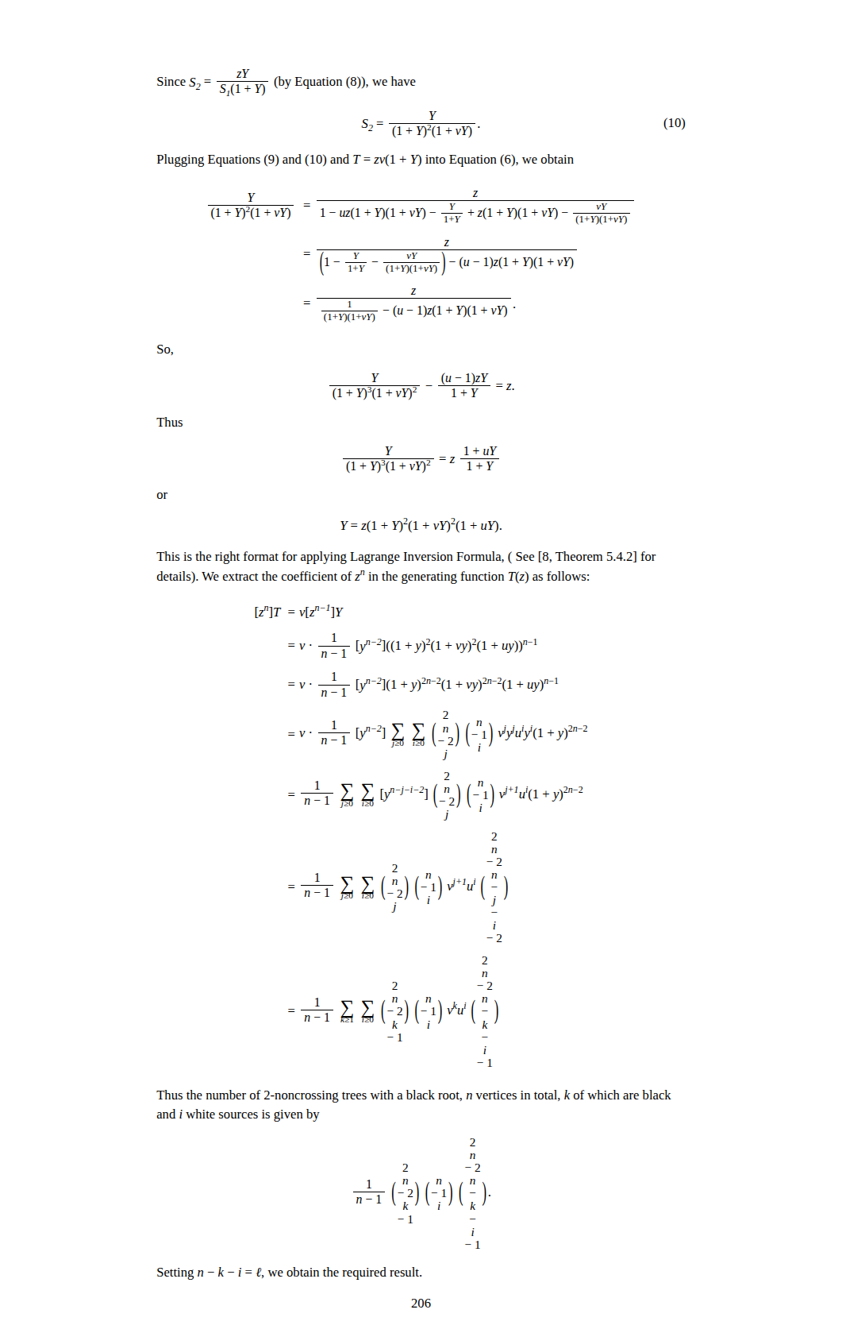Since S2 = zY S1(1 + Y) (by Equation (8)), we have
S2 = Y(1 + Y)2(1 + vY). (10)
Plugging Equations (9) and (10) and T = zv(1 + Y) into Equation (6), we obtain
| Y (1 + Y ) 2 (1 + vY ) | = | z 1 − uz (1 + Y )(1 + vY ) − Y 1+ Y + z (1 + Y )(1 + vY ) − vY (1+ Y )(1+ vY ) |
| | = | z ( 1 − Y 1+ Y − vY (1+ Y )(1+ vY ) ) − ( u − 1) z (1 + Y )(1 + vY ) |
| | = | z 1 (1+ Y )(1+ vY ) − ( u − 1) z (1 + Y )(1 + vY ) . |
So,
Y(1 + Y)3(1 + vY)2 − (u − 1)zY 1 + Y = z.
Thus
Y(1 + Y)3(1 + vY)2 = z 1 + uY 1 + Y
or
Y = z(1 + Y)2(1 + vY)2(1 + uY).
This is the right format for applying Lagrange Inversion Formula, ( See [8, Theorem 5.4.2] for details). We extract the coefficient of zn in the generating function T(z) as follows:
| [ z n ] T | = | v [ z n−1 ] Y |
| | = | v · 1 n − 1 [ y n−2 ] ((1 + y ) 2 (1 + vy ) 2 (1 + uy )) n −1 |
| | = | v · 1 n − 1 [ y n−2 ] (1 + y ) 2 n −2 (1 + vy ) 2 n −2 (1 + uy ) n −1 |
| | = | v · 1 n − 1 [ y n−2 ] ∑ j ≥0 ∑ i ≥0 ( 2 n − 2 j ) ( n − 1 i ) v j y j u i y i (1 + y ) 2 n −2 |
| | = | 1 n − 1 ∑ j ≥0 ∑ i ≥0 [ y n−j−i−2 ] ( 2 n − 2 j ) ( n − 1 i ) v j+1 u i (1 + y ) 2 n −2 |
| | = | 1 n − 1 ∑ j ≥0 ∑ i ≥0 ( 2 n − 2 j ) ( n − 1 i ) v j+1 u i ( 2 n − 2 n − j − i − 2 ) |
| | = | 1 n − 1 ∑ k ≥1 ∑ i ≥0 ( 2 n − 2 k − 1 ) ( n − 1 i ) v k u i ( 2 n − 2 n − k − i − 1 ) |
Thus the number of 2-noncrossing trees with a black root, n vertices in total, k of which are black and i white sources is given by
1 n − 1 (2n − 2 k − 1) (n − 1 i) (2n − 2 n − k − i − 1).
Setting n − k − i = ℓ, we obtain the required result.
206